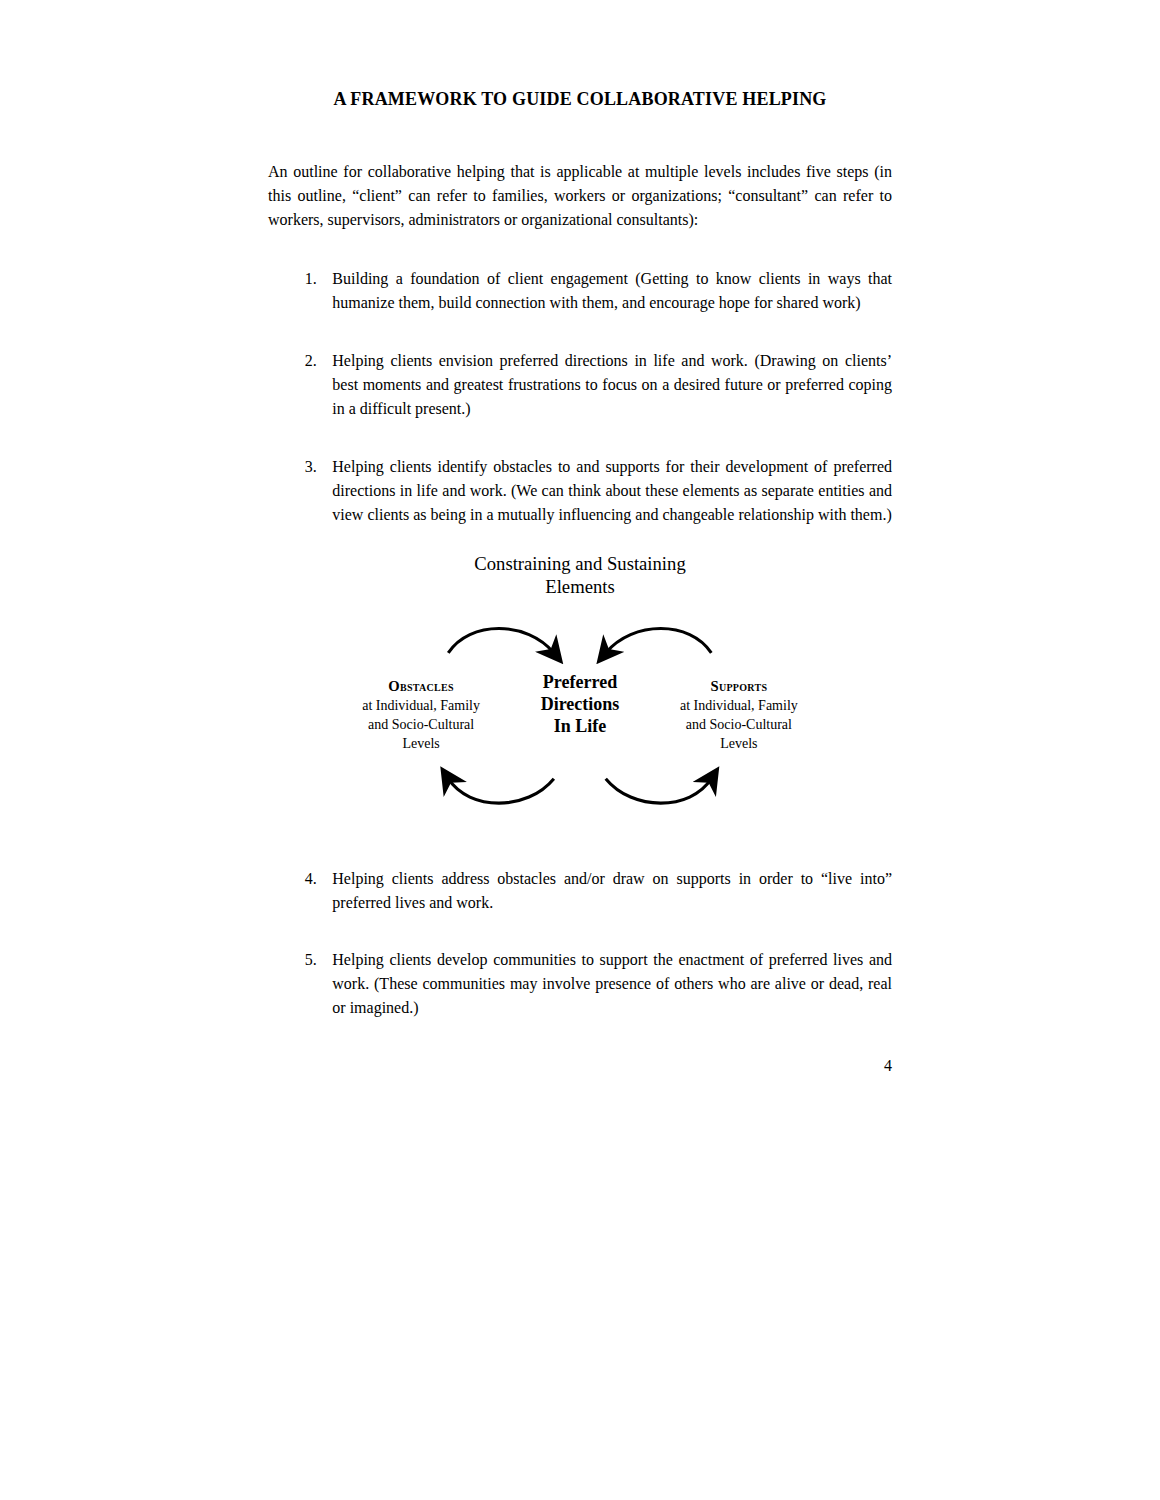A FRAMEWORK TO GUIDE COLLABORATIVE HELPING
An outline for collaborative helping that is applicable at multiple levels includes five steps (in this outline, “client” can refer to families, workers or organizations; “consultant” can refer to workers, supervisors, administrators or organizational consultants):
Building a foundation of client engagement (Getting to know clients in ways that humanize them, build connection with them, and encourage hope for shared work)
Helping clients envision preferred directions in life and work. (Drawing on clients’ best moments and greatest frustrations to focus on a desired future or preferred coping in a difficult present.)
Helping clients identify obstacles to and supports for their development of preferred directions in life and work. (We can think about these elements as separate entities and view clients as being in a mutually influencing and changeable relationship with them.)
Constraining and Sustaining
Elements
Obstacles
at Individual, Family
and Socio-Cultural
Levels
Preferred
Directions
In Life
Supports
at Individual, Family
and Socio-Cultural
Levels
Helping clients address obstacles and/or draw on supports in order to “live into” preferred lives and work.
Helping clients develop communities to support the enactment of preferred lives and work. (These communities may involve presence of others who are alive or dead, real or imagined.)
4